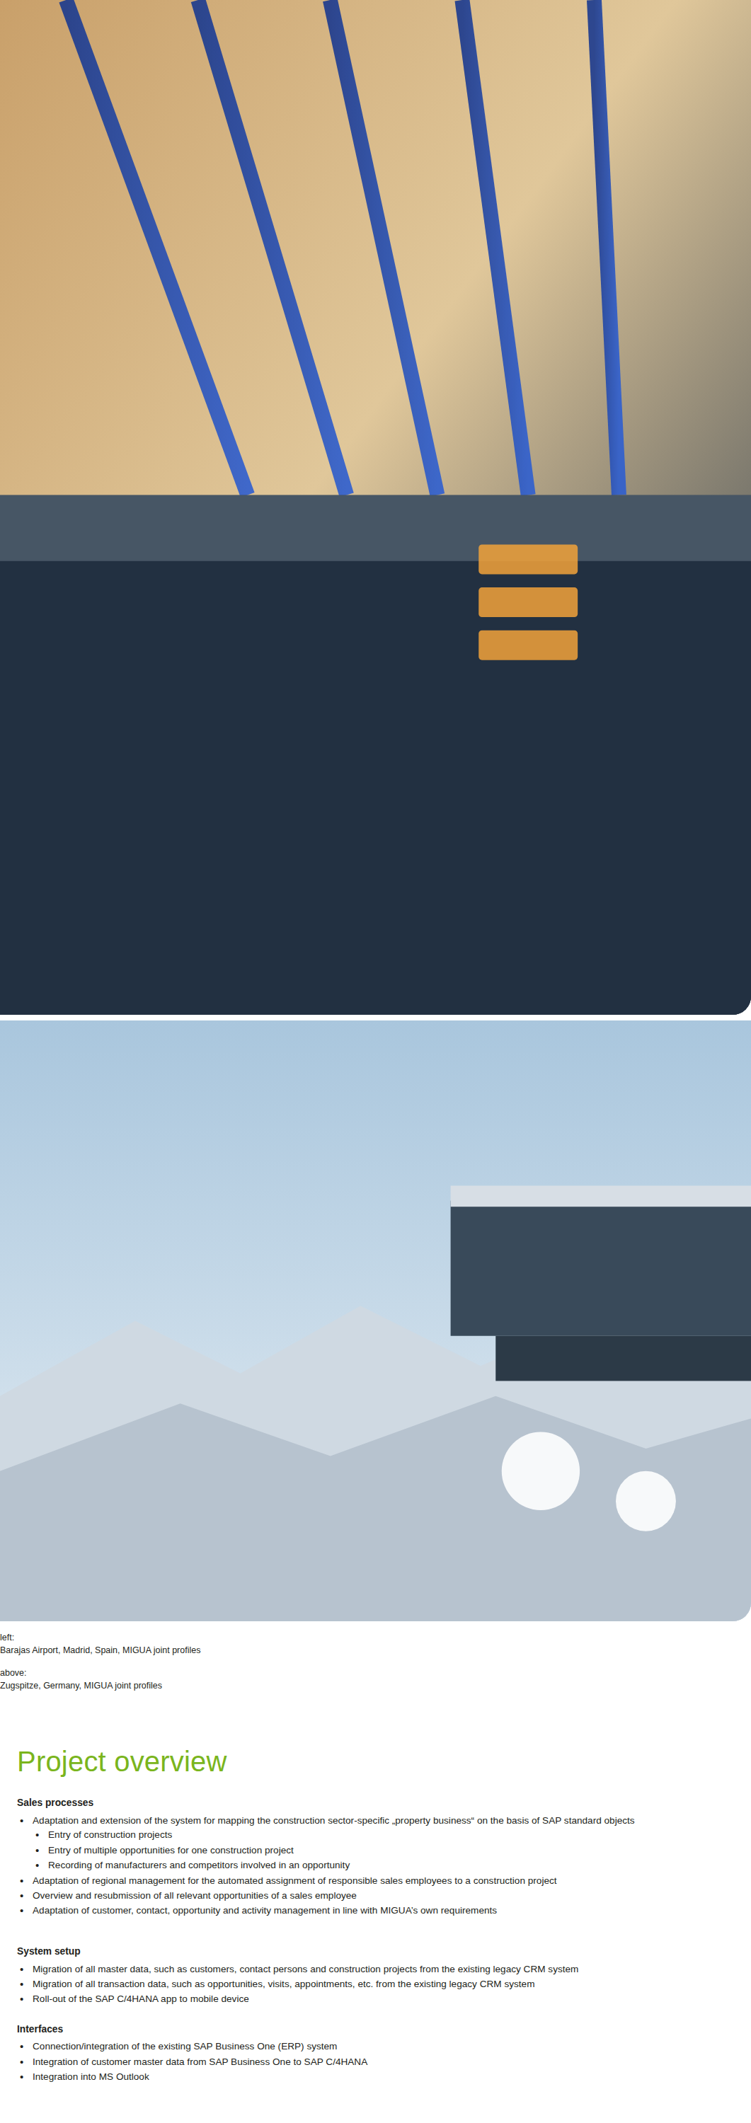left:
Barajas Airport, Madrid, Spain, MIGUA joint profiles
above:
Zugspitze, Germany, MIGUA joint profiles
Project overview
Sales processes
Adaptation and extension of the system for mapping the construction sector-specific „property business“ on the basis of SAP standard objects
Entry of construction projects
Entry of multiple opportunities for one construction project
Recording of manufacturers and competitors involved in an opportunity
Adaptation of regional management for the automated assignment of responsible sales employees to a construction project
Overview and resubmission of all relevant opportunities of a sales employee
Adaptation of customer, contact, opportunity and activity management in line with MIGUA’s own requirements
System setup
Migration of all master data, such as customers, contact persons and construction projects from the existing legacy CRM system
Migration of all transaction data, such as opportunities, visits, appointments, etc. from the existing legacy CRM system
Roll-out of the SAP C/4HANA app to mobile device
Interfaces
Connection/integration of the existing SAP Business One (ERP) system
Integration of customer master data from SAP Business One to SAP C/4HANA
Integration into MS Outlook